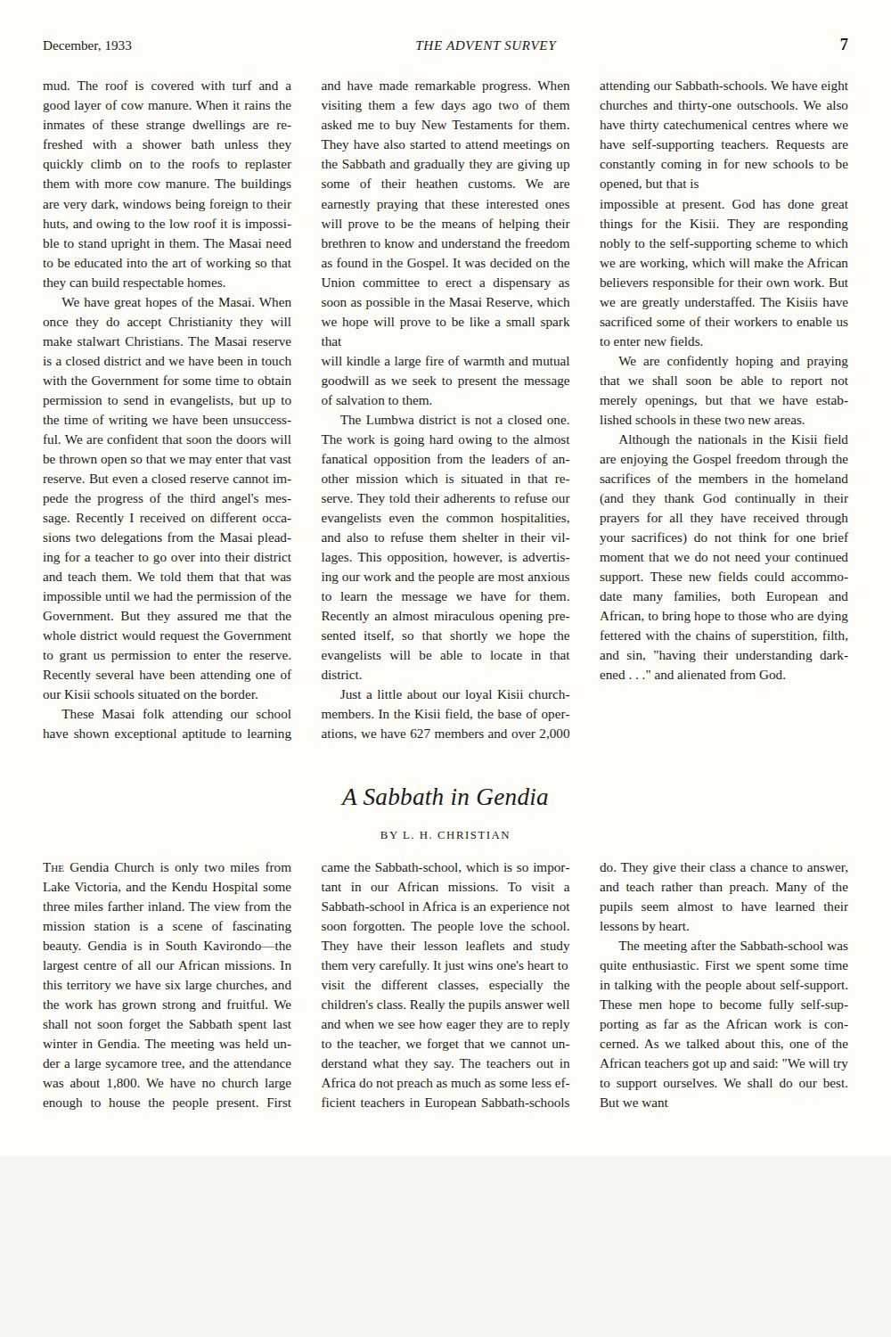December, 1933 THE ADVENT SURVEY 7
mud. The roof is covered with turf and a good layer of cow manure. When it rains the inmates of these strange dwellings are refreshed with a shower bath unless they quickly climb on to the roofs to replaster them with more cow manure. The buildings are very dark, windows being foreign to their huts, and owing to the low roof it is impossible to stand upright in them. The Masai need to be educated into the art of working so that they can build respectable homes.
We have great hopes of the Masai. When once they do accept Christianity they will make stalwart Christians. The Masai reserve is a closed district and we have been in touch with the Government for some time to obtain permission to send in evangelists, but up to the time of writing we have been unsuccessful. We are confident that soon the doors will be thrown open so that we may enter that vast reserve. But even a closed reserve cannot impede the progress of the third angel's message. Recently I received on different occasions two delegations from the Masai pleading for a teacher to go over into their district and teach them. We told them that that was impossible until we had the permission of the Government. But they assured me that the whole district would request the Government to grant us permission to enter the reserve. Recently several have been attending one of our Kisii schools situated on the border.
These Masai folk attending our school have shown exceptional aptitude to learning and have made remarkable progress. When visiting them a few days ago two of them asked me to buy New Testaments for them. They have also started to attend meetings on the Sabbath and gradually they are giving up some of their heathen customs. We are earnestly praying that these interested ones will prove to be the means of helping their brethren to know and understand the freedom as found in the Gospel. It was decided on the Union committee to erect a dispensary as soon as possible in the Masai Reserve, which we hope will prove to be like a small spark that
will kindle a large fire of warmth and mutual goodwill as we seek to present the message of salvation to them.
The Lumbwa district is not a closed one. The work is going hard owing to the almost fanatical opposition from the leaders of another mission which is situated in that reserve. They told their adherents to refuse our evangelists even the common hospitalities, and also to refuse them shelter in their villages. This opposition, however, is advertising our work and the people are most anxious to learn the message we have for them. Recently an almost miraculous opening presented itself, so that shortly we hope the evangelists will be able to locate in that district.
Just a little about our loyal Kisii churchmembers. In the Kisii field, the base of operations, we have 627 members and over 2,000 attending our Sabbath-schools. We have eight churches and thirty-one outschools. We also have thirty catechumenical centres where we have self-supporting teachers. Requests are constantly coming in for new schools to be opened, but that is
impossible at present. God has done great things for the Kisii. They are responding nobly to the self-supporting scheme to which we are working, which will make the African believers responsible for their own work. But we are greatly understaffed. The Kisiis have sacrificed some of their workers to enable us to enter new fields.
We are confidently hoping and praying that we shall soon be able to report not merely openings, but that we have established schools in these two new areas.
Although the nationals in the Kisii field are enjoying the Gospel freedom through the sacrifices of the members in the homeland (and they thank God continually in their prayers for all they have received through your sacrifices) do not think for one brief moment that we do not need your continued support. These new fields could accommodate many families, both European and African, to bring hope to those who are dying fettered with the chains of superstition, filth, and sin, "having their understanding darkened . . ." and alienated from God.
A Sabbath in Gendia
by L. H. Christian
The Gendia Church is only two miles from Lake Victoria, and the Kendu Hospital some three miles farther inland. The view from the mission station is a scene of fascinating beauty. Gendia is in South Kavirondo—the largest centre of all our African missions. In this territory we have six large churches, and the work has grown strong and fruitful. We shall not soon forget the Sabbath spent last winter in Gendia. The meeting was held under a large sycamore tree, and the attendance was about 1,800. We have no church large enough to house the people present. First came the Sabbath-school, which is so important in our African missions. To visit a Sabbath-school in Africa is an experience not soon forgotten. The people love the school. They have their lesson leaflets and study them very carefully. It just wins one's heart to
visit the different classes, especially the children's class. Really the pupils answer well and when we see how eager they are to reply to the teacher, we forget that we cannot understand what they say. The teachers out in Africa do not preach as much as some less efficient teachers in European Sabbath-schools do. They give their class a chance to answer, and teach rather than preach. Many of the pupils seem almost to have learned their lessons by heart.
The meeting after the Sabbath-school was quite enthusiastic. First we spent some time in talking with the people about self-support. These men hope to become fully self-supporting as far as the African work is concerned. As we talked about this, one of the African teachers got up and said: "We will try to support ourselves. We shall do our best. But we want